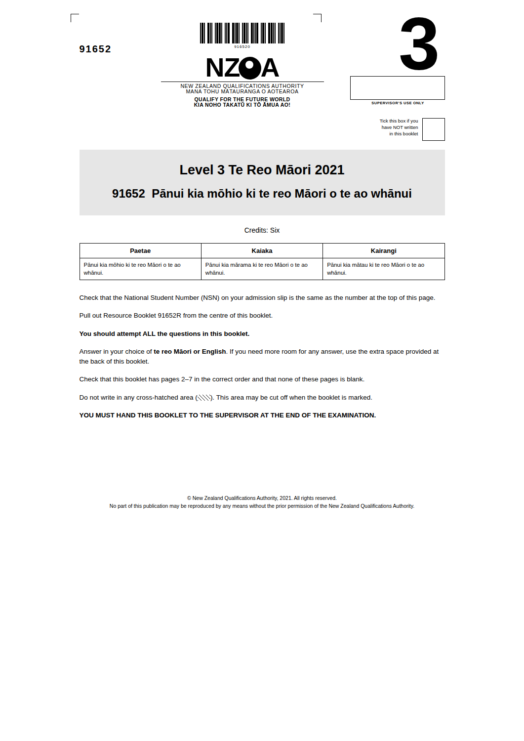91652
916520
NZ A
NEW ZEALAND QUALIFICATIONS AUTHORITY
MANA TOHU MĀTAURANGA O AOTEAROA
QUALIFY FOR THE FUTURE WORLD
KIA NOHO TAKATŪ KI TŌ ĀMUA AO!
3
SUPERVISOR’S USE ONLY
Tick this box if you
have NOT written
in this booklet
Level 3 Te Reo Māori 2021
91652 Pānui kia mōhio ki te reo Māori o te ao whānui
Credits: Six
| Paetae | Kaiaka | Kairangi |
| --- | --- | --- |
| Pānui kia mōhio ki te reo Māori o te ao whānui. | Pānui kia mārama ki te reo Māori o te ao whānui. | Pānui kia mātau ki te reo Māori o te ao whānui. |
Check that the National Student Number (NSN) on your admission slip is the same as the number at the top of this page.
Pull out Resource Booklet 91652R from the centre of this booklet.
You should attempt ALL the questions in this booklet.
Answer in your choice of te reo Māori or English. If you need more room for any answer, use the extra space provided at the back of this booklet.
Check that this booklet has pages 2–7 in the correct order and that none of these pages is blank.
Do not write in any cross-hatched area ( ). This area may be cut off when the booklet is marked.
YOU MUST HAND THIS BOOKLET TO THE SUPERVISOR AT THE END OF THE EXAMINATION.
© New Zealand Qualifications Authority, 2021. All rights reserved.
No part of this publication may be reproduced by any means without the prior permission of the New Zealand Qualifications Authority.